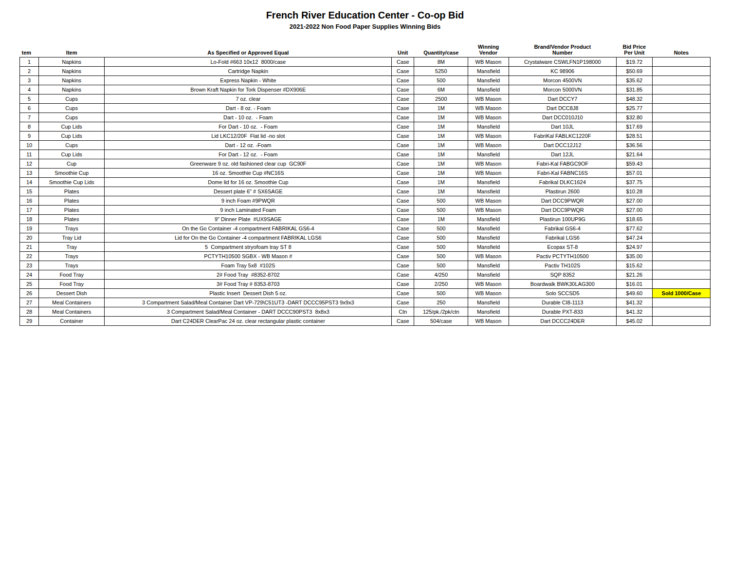French River Education Center - Co-op Bid
2021-2022 Non Food Paper Supplies Winning Bids
| tem | Item | As Specified or Approved Equal | Unit | Quantity/case | Winning Vendor | Brand/Vendor Product Number | Bid Price Per Unit | Notes |
| --- | --- | --- | --- | --- | --- | --- | --- | --- |
| 1 | Napkins | Lo-Fold #663 10x12 8000/case | Case | 8M | WB Mason | Crystalware CSWLFN1P198000 | $19.72 | |
| 2 | Napkins | Cartridge Napkin | Case | 5250 | Mansfield | KC 98906 | $50.69 | |
| 3 | Napkins | Express Napkin - White | Case | 500 | Mansfield | Morcon 4500VN | $35.62 | |
| 4 | Napkins | Brown Kraft Napkin for Tork Dispenser #DX906E | Case | 6M | Mansfield | Morcon 5000VN | $31.85 | |
| 5 | Cups | 7 oz. clear | Case | 2500 | WB Mason | Dart DCCY7 | $48.32 | |
| 6 | Cups | Dart - 8 oz. - Foam | Case | 1M | WB Mason | Dart DCC8J8 | $25.77 | |
| 7 | Cups | Dart - 10 oz. - Foam | Case | 1M | WB Mason | Dart DCC010J10 | $32.80 | |
| 8 | Cup Lids | For Dart - 10 oz. - Foam | Case | 1M | Mansfield | Dart 10JL | $17.69 | |
| 9 | Cup Lids | Lid LKC12/20F Flat lid -no slot | Case | 1M | WB Mason | FabriKal FABLKC1220F | $28.51 | |
| 10 | Cups | Dart - 12 oz. -Foam | Case | 1M | WB Mason | Dart DCC12J12 | $36.56 | |
| 11 | Cup Lids | For Dart - 12 oz. - Foam | Case | 1M | Mansfield | Dart 12JL | $21.64 | |
| 12 | Cup | Greenware 9 oz. old fashioned clear cup GC90F | Case | 1M | WB Mason | Fabri-Kal FABGC9OF | $59.43 | |
| 13 | Smoothie Cup | 16 oz. Smoothie Cup #NC16S | Case | 1M | WB Mason | Fabri-Kal FABNC16S | $57.01 | |
| 14 | Smoothie Cup Lids | Dome lid for 16 oz. Smoothie Cup | Case | 1M | Mansfield | Fabrikal DLKC1624 | $37.75 | |
| 15 | Plates | Dessert plate 6" # SX6SAGE | Case | 1M | Mansfield | Plastirun 2600 | $10.28 | |
| 16 | Plates | 9 inch Foam #9PWQR | Case | 500 | WB Mason | Dart DCC9PWQR | $27.00 | |
| 17 | Plates | 9 inch Laminated Foam | Case | 500 | WB Mason | Dart DCC9PWQR | $27.00 | |
| 18 | Plates | 9" Dinner Plate #UX9SAGE | Case | 1M | Mansfield | Plastirun 100UP9G | $18.65 | |
| 19 | Trays | On the Go Container -4 compartment FABRIKAL GS6-4 | Case | 500 | Mansfield | Fabrikal GS6-4 | $77.62 | |
| 20 | Tray Lid | Lid for On the Go Container -4 compartment FABRIKAL LGS6 | Case | 500 | Mansfield | Fabrikal LGS6 | $47.24 | |
| 21 | Tray | 5 Compartment stryofoam tray ST 8 | Case | 500 | Mansfield | Ecopax ST-8 | $24.97 | |
| 22 | Trays | PCTYTH10500 SGBX - WB Mason # | Case | 500 | WB Mason | Pactiv PCTYTH10500 | $35.00 | |
| 23 | Trays | Foam Tray 5x8 #102S | Case | 500 | Mansfield | Pactiv TH102S | $15.62 | |
| 24 | Food Tray | 2# Food Tray #8352-8702 | Case | 4/250 | Mansfield | SQP 8352 | $21.26 | |
| 25 | Food Tray | 3# Food Tray # 8353-8703 | Case | 2/250 | WB Mason | Boardwalk BWK30LAG300 | $16.01 | |
| 26 | Dessert Dish | Plastic Insert Dessert Dish 5 oz. | Case | 500 | WB Mason | Solo SCCSD5 | $49.60 | Sold 1000/Case |
| 27 | Meal Containers | 3 Compartment Salad/Meal Container Dart VP-729\C51UT3 -DART DCCC95PST3 9x9x3 | Case | 250 | Mansfield | Durable CI8-1113 | $41.32 | |
| 28 | Meal Containers | 3 Compartment Salad/Meal Container - DART DCCC90PST3 8x8x3 | Ctn | 125/pk./2pk/ctn | Mansfield | Durable PXT-833 | $41.32 | |
| 29 | Container | Dart C24DER ClearPac 24 oz. clear rectangular plastic container | Case | 504/case | WB Mason | Dart DCCC24DER | $45.02 | |